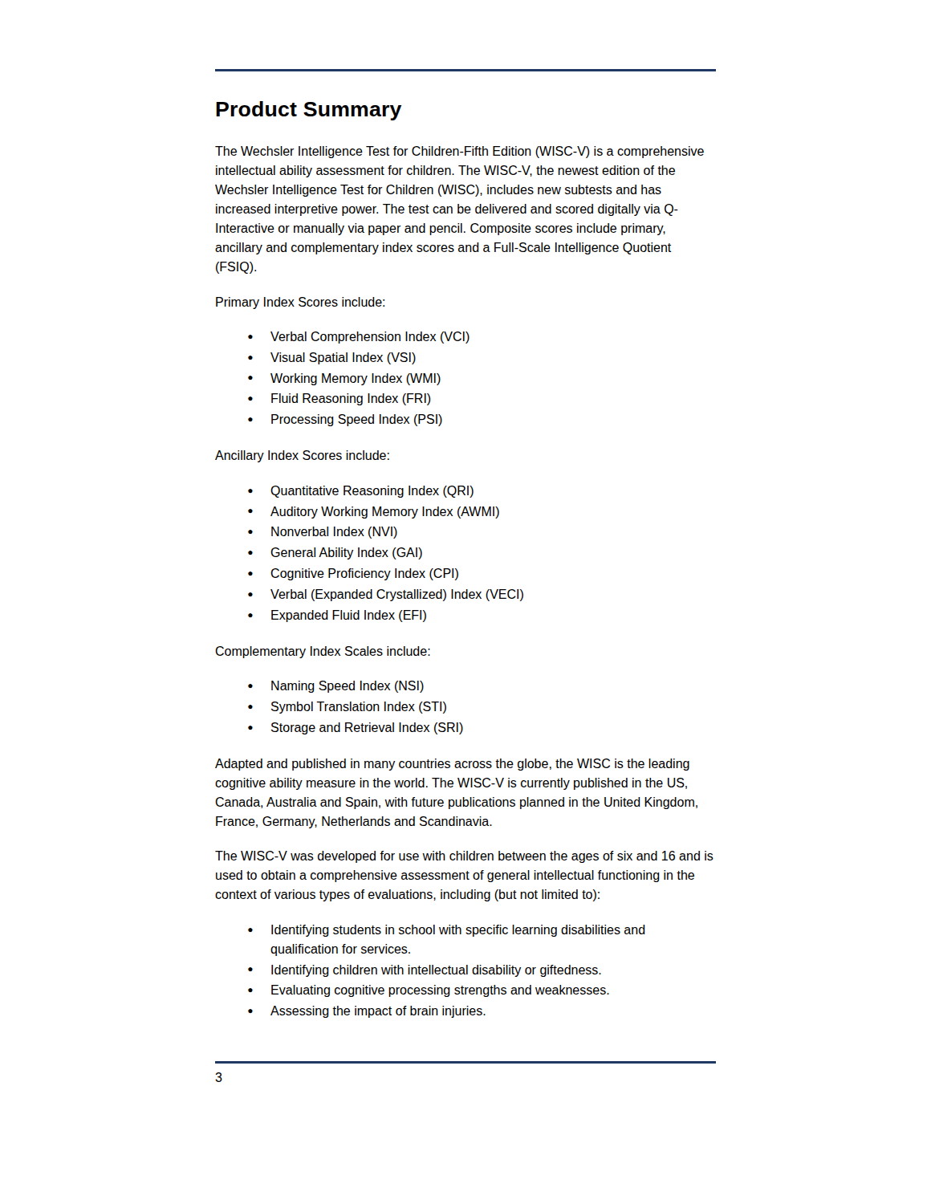Product Summary
The Wechsler Intelligence Test for Children-Fifth Edition (WISC-V) is a comprehensive intellectual ability assessment for children. The WISC-V, the newest edition of the Wechsler Intelligence Test for Children (WISC), includes new subtests and has increased interpretive power. The test can be delivered and scored digitally via Q-Interactive or manually via paper and pencil. Composite scores include primary, ancillary and complementary index scores and a Full-Scale Intelligence Quotient (FSIQ).
Primary Index Scores include:
Verbal Comprehension Index (VCI)
Visual Spatial Index (VSI)
Working Memory Index (WMI)
Fluid Reasoning Index (FRI)
Processing Speed Index (PSI)
Ancillary Index Scores include:
Quantitative Reasoning Index (QRI)
Auditory Working Memory Index (AWMI)
Nonverbal Index (NVI)
General Ability Index (GAI)
Cognitive Proficiency Index (CPI)
Verbal (Expanded Crystallized) Index (VECI)
Expanded Fluid Index (EFI)
Complementary Index Scales include:
Naming Speed Index (NSI)
Symbol Translation Index (STI)
Storage and Retrieval Index (SRI)
Adapted and published in many countries across the globe, the WISC is the leading cognitive ability measure in the world. The WISC-V is currently published in the US, Canada, Australia and Spain, with future publications planned in the United Kingdom, France, Germany, Netherlands and Scandinavia.
The WISC-V was developed for use with children between the ages of six and 16 and is used to obtain a comprehensive assessment of general intellectual functioning in the context of various types of evaluations, including (but not limited to):
Identifying students in school with specific learning disabilities and qualification for services.
Identifying children with intellectual disability or giftedness.
Evaluating cognitive processing strengths and weaknesses.
Assessing the impact of brain injuries.
3